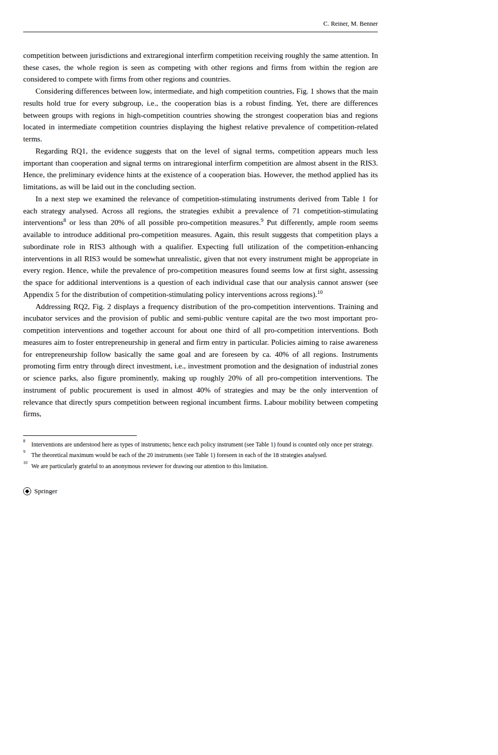C. Reiner, M. Benner
competition between jurisdictions and extraregional interfirm competition receiving roughly the same attention. In these cases, the whole region is seen as competing with other regions and firms from within the region are considered to compete with firms from other regions and countries.
Considering differences between low, intermediate, and high competition countries, Fig. 1 shows that the main results hold true for every subgroup, i.e., the cooperation bias is a robust finding. Yet, there are differences between groups with regions in high-competition countries showing the strongest cooperation bias and regions located in intermediate competition countries displaying the highest relative prevalence of competition-related terms.
Regarding RQ1, the evidence suggests that on the level of signal terms, competition appears much less important than cooperation and signal terms on intraregional interfirm competition are almost absent in the RIS3. Hence, the preliminary evidence hints at the existence of a cooperation bias. However, the method applied has its limitations, as will be laid out in the concluding section.
In a next step we examined the relevance of competition-stimulating instruments derived from Table 1 for each strategy analysed. Across all regions, the strategies exhibit a prevalence of 71 competition-stimulating interventions8 or less than 20% of all possible pro-competition measures.9 Put differently, ample room seems available to introduce additional pro-competition measures. Again, this result suggests that competition plays a subordinate role in RIS3 although with a qualifier. Expecting full utilization of the competition-enhancing interventions in all RIS3 would be somewhat unrealistic, given that not every instrument might be appropriate in every region. Hence, while the prevalence of pro-competition measures found seems low at first sight, assessing the space for additional interventions is a question of each individual case that our analysis cannot answer (see Appendix 5 for the distribution of competition-stimulating policy interventions across regions).10
Addressing RQ2, Fig. 2 displays a frequency distribution of the pro-competition interventions. Training and incubator services and the provision of public and semi-public venture capital are the two most important pro-competition interventions and together account for about one third of all pro-competition interventions. Both measures aim to foster entrepreneurship in general and firm entry in particular. Policies aiming to raise awareness for entrepreneurship follow basically the same goal and are foreseen by ca. 40% of all regions. Instruments promoting firm entry through direct investment, i.e., investment promotion and the designation of industrial zones or science parks, also figure prominently, making up roughly 20% of all pro-competition interventions. The instrument of public procurement is used in almost 40% of strategies and may be the only intervention of relevance that directly spurs competition between regional incumbent firms. Labour mobility between competing firms,
8 Interventions are understood here as types of instruments; hence each policy instrument (see Table 1) found is counted only once per strategy.
9 The theoretical maximum would be each of the 20 instruments (see Table 1) foreseen in each of the 18 strategies analysed.
10 We are particularly grateful to an anonymous reviewer for drawing our attention to this limitation.
Springer